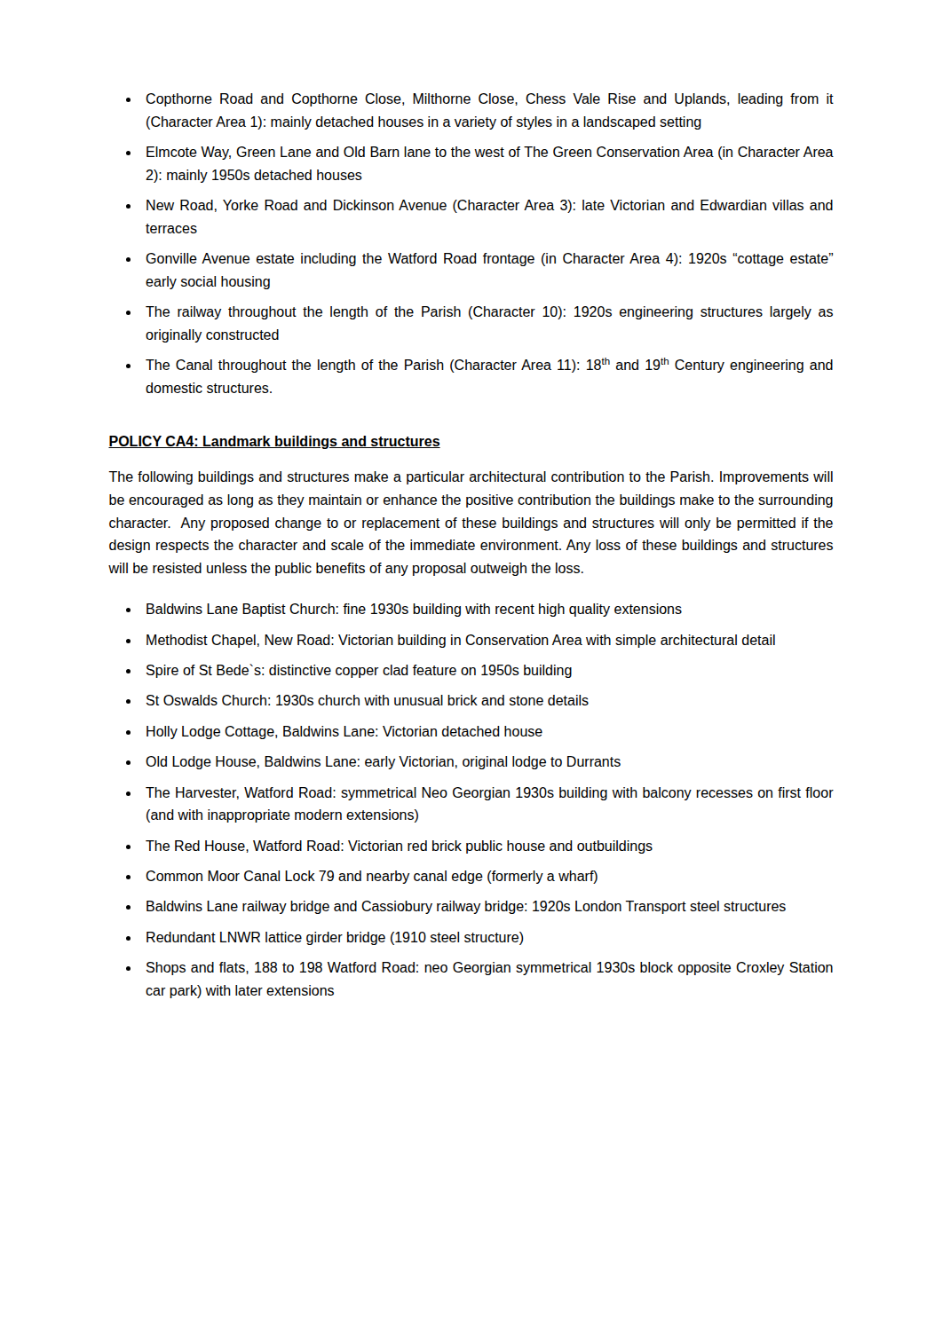Copthorne Road and Copthorne Close, Milthorne Close, Chess Vale Rise and Uplands, leading from it (Character Area 1): mainly detached houses in a variety of styles in a landscaped setting
Elmcote Way, Green Lane and Old Barn lane to the west of The Green Conservation Area (in Character Area 2): mainly 1950s detached houses
New Road, Yorke Road and Dickinson Avenue (Character Area 3): late Victorian and Edwardian villas and terraces
Gonville Avenue estate including the Watford Road frontage (in Character Area 4): 1920s “cottage estate” early social housing
The railway throughout the length of the Parish (Character 10): 1920s engineering structures largely as originally constructed
The Canal throughout the length of the Parish (Character Area 11): 18th and 19th Century engineering and domestic structures.
POLICY CA4: Landmark buildings and structures
The following buildings and structures make a particular architectural contribution to the Parish. Improvements will be encouraged as long as they maintain or enhance the positive contribution the buildings make to the surrounding character. Any proposed change to or replacement of these buildings and structures will only be permitted if the design respects the character and scale of the immediate environment. Any loss of these buildings and structures will be resisted unless the public benefits of any proposal outweigh the loss.
Baldwins Lane Baptist Church: fine 1930s building with recent high quality extensions
Methodist Chapel, New Road: Victorian building in Conservation Area with simple architectural detail
Spire of St Bede`s: distinctive copper clad feature on 1950s building
St Oswalds Church: 1930s church with unusual brick and stone details
Holly Lodge Cottage, Baldwins Lane: Victorian detached house
Old Lodge House, Baldwins Lane: early Victorian, original lodge to Durrants
The Harvester, Watford Road: symmetrical Neo Georgian 1930s building with balcony recesses on first floor (and with inappropriate modern extensions)
The Red House, Watford Road: Victorian red brick public house and outbuildings
Common Moor Canal Lock 79 and nearby canal edge (formerly a wharf)
Baldwins Lane railway bridge and Cassiobury railway bridge: 1920s London Transport steel structures
Redundant LNWR lattice girder bridge (1910 steel structure)
Shops and flats, 188 to 198 Watford Road: neo Georgian symmetrical 1930s block opposite Croxley Station car park) with later extensions